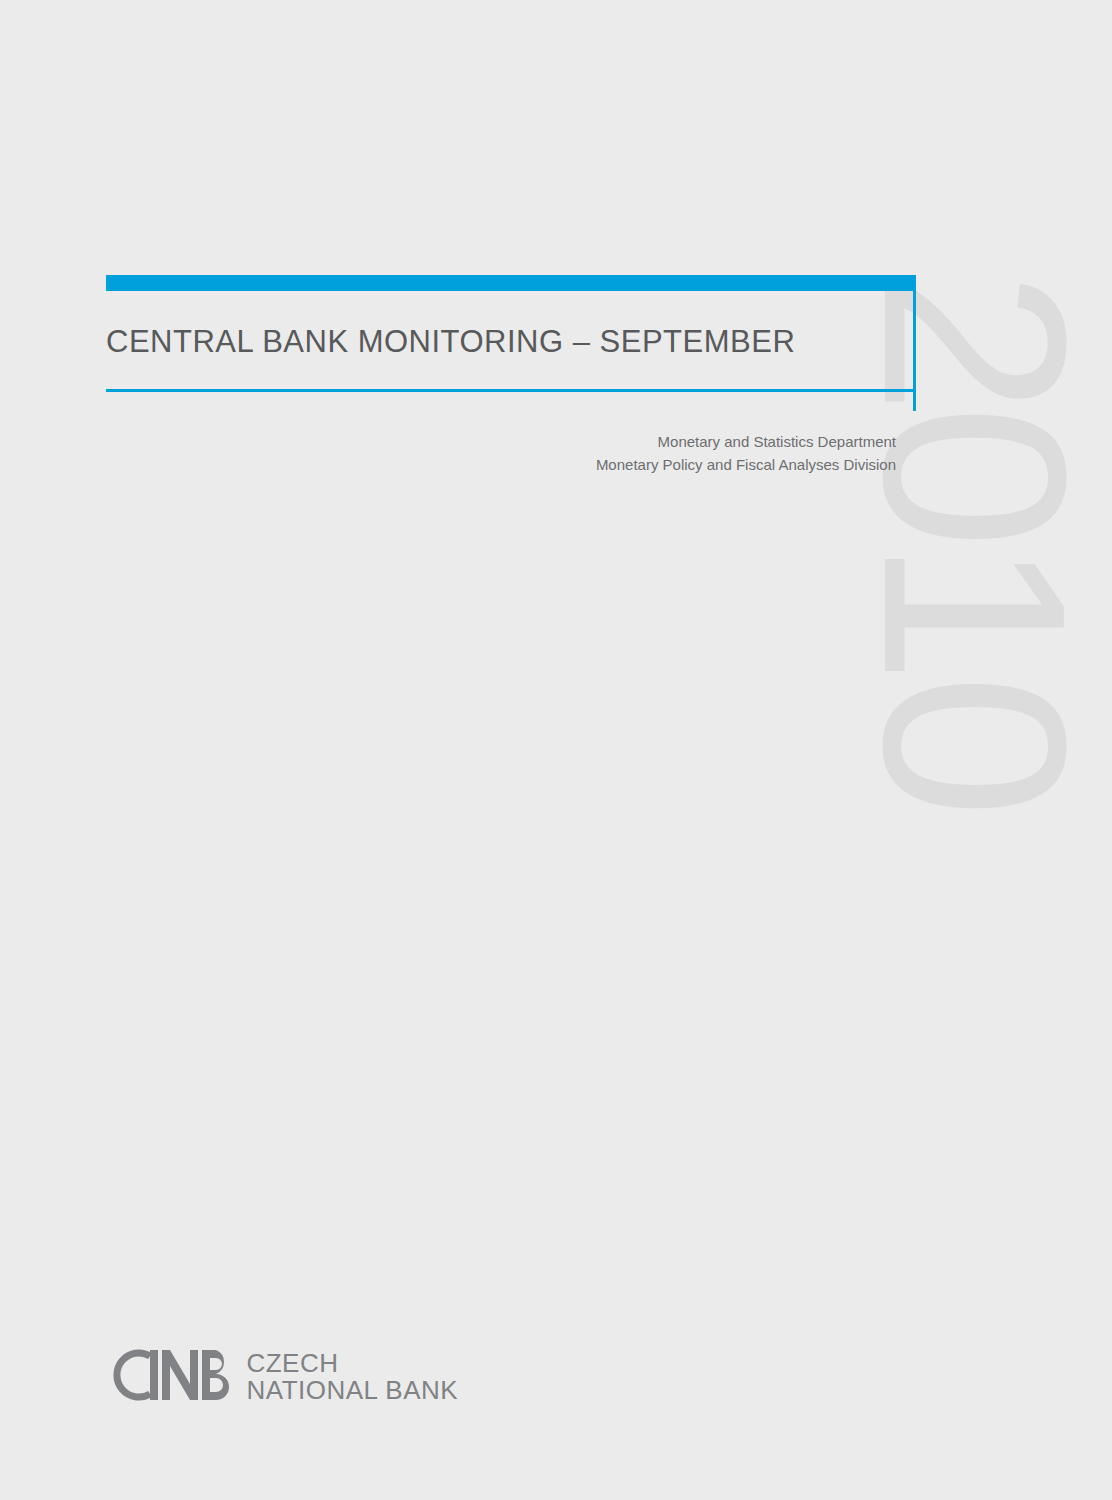2010
CENTRAL BANK MONITORING – SEPTEMBER
Monetary and Statistics Department
Monetary Policy and Fiscal Analyses Division
CZECH NATIONAL BANK